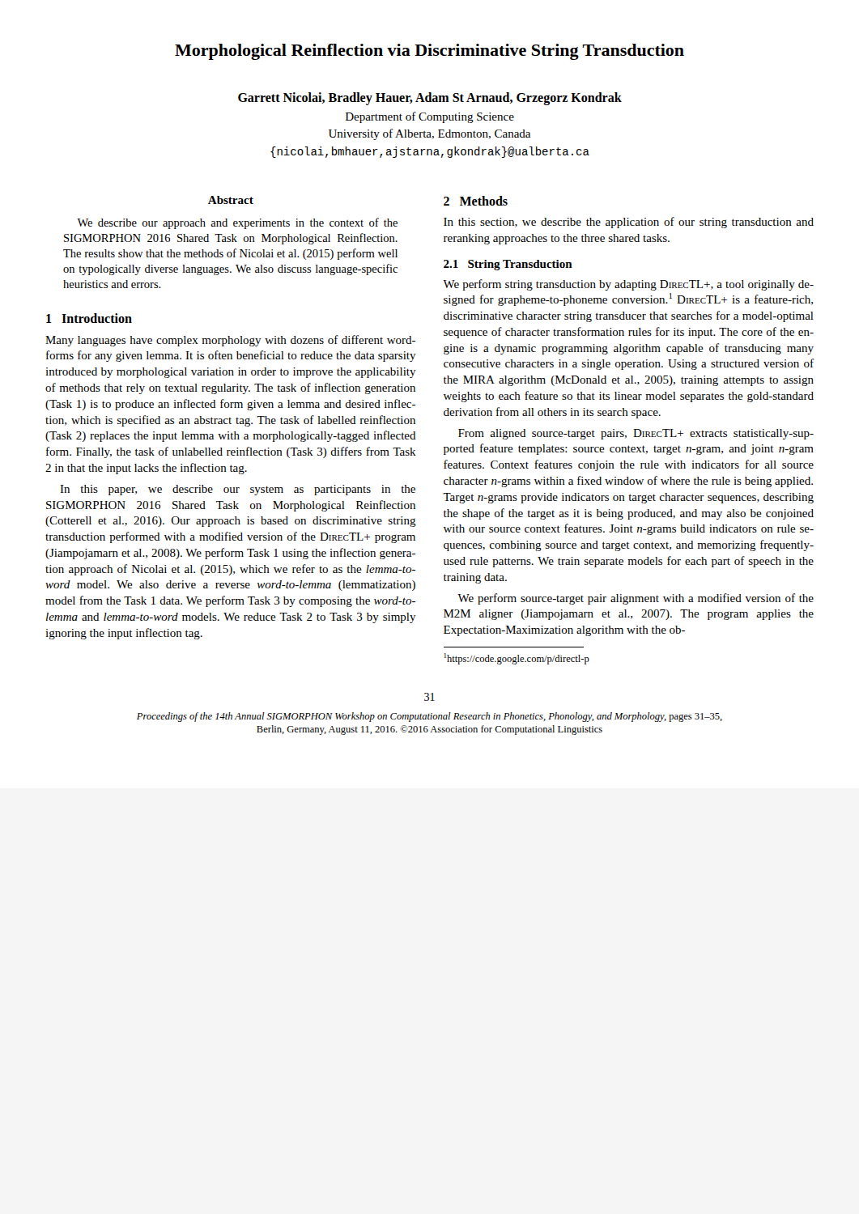Morphological Reinflection via Discriminative String Transduction
Garrett Nicolai, Bradley Hauer, Adam St Arnaud, Grzegorz Kondrak
Department of Computing Science
University of Alberta, Edmonton, Canada
{nicolai,bmhauer,ajstarna,gkondrak}@ualberta.ca
Abstract
We describe our approach and experiments in the context of the SIGMORPHON 2016 Shared Task on Morphological Reinflection. The results show that the methods of Nicolai et al. (2015) perform well on typologically diverse languages. We also discuss language-specific heuristics and errors.
1 Introduction
Many languages have complex morphology with dozens of different word-forms for any given lemma. It is often beneficial to reduce the data sparsity introduced by morphological variation in order to improve the applicability of methods that rely on textual regularity. The task of inflection generation (Task 1) is to produce an inflected form given a lemma and desired inflection, which is specified as an abstract tag. The task of labelled reinflection (Task 2) replaces the input lemma with a morphologically-tagged inflected form. Finally, the task of unlabelled reinflection (Task 3) differs from Task 2 in that the input lacks the inflection tag.
In this paper, we describe our system as participants in the SIGMORPHON 2016 Shared Task on Morphological Reinflection (Cotterell et al., 2016). Our approach is based on discriminative string transduction performed with a modified version of the DirecTL+ program (Jiampojamarn et al., 2008). We perform Task 1 using the inflection generation approach of Nicolai et al. (2015), which we refer to as the lemma-to-word model. We also derive a reverse word-to-lemma (lemmatization) model from the Task 1 data. We perform Task 3 by composing the word-to-lemma and lemma-to-word models. We reduce Task 2 to Task 3 by simply ignoring the input inflection tag.
2 Methods
In this section, we describe the application of our string transduction and reranking approaches to the three shared tasks.
2.1 String Transduction
We perform string transduction by adapting DirecTL+, a tool originally designed for grapheme-to-phoneme conversion.1 DirecTL+ is a feature-rich, discriminative character string transducer that searches for a model-optimal sequence of character transformation rules for its input. The core of the engine is a dynamic programming algorithm capable of transducing many consecutive characters in a single operation. Using a structured version of the MIRA algorithm (McDonald et al., 2005), training attempts to assign weights to each feature so that its linear model separates the gold-standard derivation from all others in its search space.
From aligned source-target pairs, DirecTL+ extracts statistically-supported feature templates: source context, target n-gram, and joint n-gram features. Context features conjoin the rule with indicators for all source character n-grams within a fixed window of where the rule is being applied. Target n-grams provide indicators on target character sequences, describing the shape of the target as it is being produced, and may also be conjoined with our source context features. Joint n-grams build indicators on rule sequences, combining source and target context, and memorizing frequently-used rule patterns. We train separate models for each part of speech in the training data.
We perform source-target pair alignment with a modified version of the M2M aligner (Jiampojamarn et al., 2007). The program applies the Expectation-Maximization algorithm with the ob-
1https://code.google.com/p/directl-p
31
Proceedings of the 14th Annual SIGMORPHON Workshop on Computational Research in Phonetics, Phonology, and Morphology, pages 31–35,
Berlin, Germany, August 11, 2016. ©2016 Association for Computational Linguistics